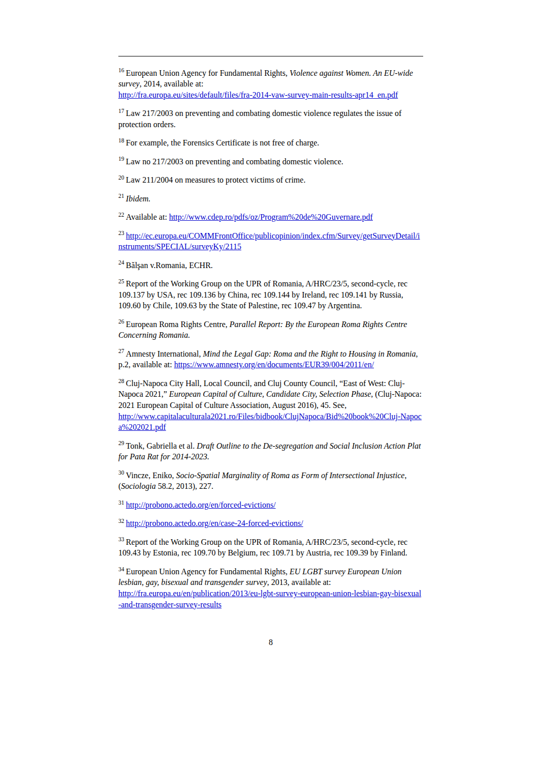16European Union Agency for Fundamental Rights, Violence against Women. An EU-wide survey, 2014, available at:
http://fra.europa.eu/sites/default/files/fra-2014-vaw-survey-main-results-apr14_en.pdf
17Law 217/2003 on preventing and combating domestic violence regulates the issue of protection orders.
18For example, the Forensics Certificate is not free of charge.
19Law no 217/2003 on preventing and combating domestic violence.
20Law 211/2004 on measures to protect victims of crime.
21Ibidem.
22Available at: http://www.cdep.ro/pdfs/oz/Program%20de%20Guvernare.pdf
23http://ec.europa.eu/COMMFrontOffice/publicopinion/index.cfm/Survey/getSurveyDetail/instruments/SPECIAL/surveyKy/2115
24Bălşan v.Romania, ECHR.
25Report of the Working Group on the UPR of Romania, A/HRC/23/5, second-cycle, rec 109.137 by USA, rec 109.136 by China, rec 109.144 by Ireland, rec 109.141 by Russia, 109.60 by Chile, 109.63 by the State of Palestine, rec 109.47 by Argentina.
26European Roma Rights Centre, Parallel Report: By the European Roma Rights Centre Concerning Romania.
27Amnesty International, Mind the Legal Gap: Roma and the Right to Housing in Romania, p.2, available at: https://www.amnesty.org/en/documents/EUR39/004/2011/en/
28Cluj-Napoca City Hall, Local Council, and Cluj County Council, “East of West: Cluj-Napoca 2021,” European Capital of Culture, Candidate City, Selection Phase, (Cluj-Napoca: 2021 European Capital of Culture Association, August 2016), 45. See,
http://www.capitalaculturala2021.ro/Files/bidbook/ClujNapoca/Bid%20book%20Cluj-Napoca%202021.pdf
29Tonk, Gabriella et al. Draft Outline to the De-segregation and Social Inclusion Action Plat for Pata Rat for 2014-2023.
30Vincze, Eniko, Socio-Spatial Marginality of Roma as Form of Intersectional Injustice, (Sociologia 58.2, 2013), 227.
31http://probono.actedo.org/en/forced-evictions/
32http://probono.actedo.org/en/case-24-forced-evictions/
33Report of the Working Group on the UPR of Romania, A/HRC/23/5, second-cycle, rec 109.43 by Estonia, rec 109.70 by Belgium, rec 109.71 by Austria, rec 109.39 by Finland.
34European Union Agency for Fundamental Rights, EU LGBT survey European Union lesbian, gay, bisexual and transgender survey, 2013, available at:
http://fra.europa.eu/en/publication/2013/eu-lgbt-survey-european-union-lesbian-gay-bisexual-and-transgender-survey-results
8